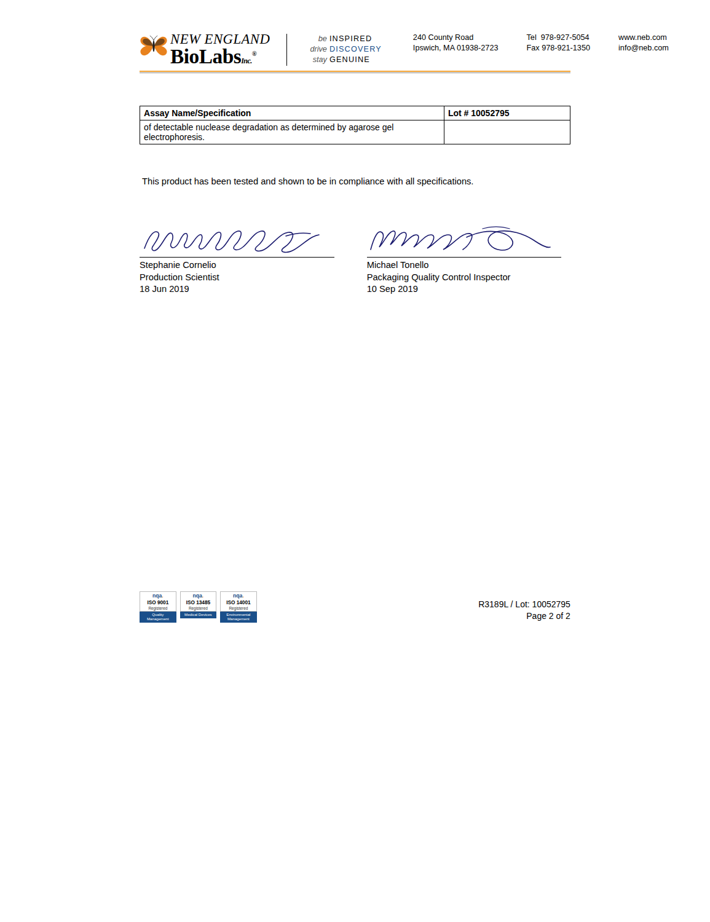NEW ENGLAND
BioLabsInc.®
be INSPIRED
drive DISCOVERY
stay GENUINE
240 County Road
Ipswich, MA 01938-2723
Tel 978-927-5054
Fax 978-921-1350
www.neb.com
info@neb.com
| Assay Name/Specification | Lot # 10052795 |
| --- | --- |
| of detectable nuclease degradation as determined by agarose gel electrophoresis. | |
This product has been tested and shown to be in compliance with all specifications.
Stephanie Cornelio
Production Scientist
18 Jun 2019
Michael Tonello
Packaging Quality Control Inspector
10 Sep 2019
nqa.
ISO 9001
Registered
Quality
Management
nqa.
ISO 13485
Registered
Medical Devices
nqa.
ISO 14001
Registered
Environmental
Management
R3189L / Lot: 10052795
Page 2 of 2